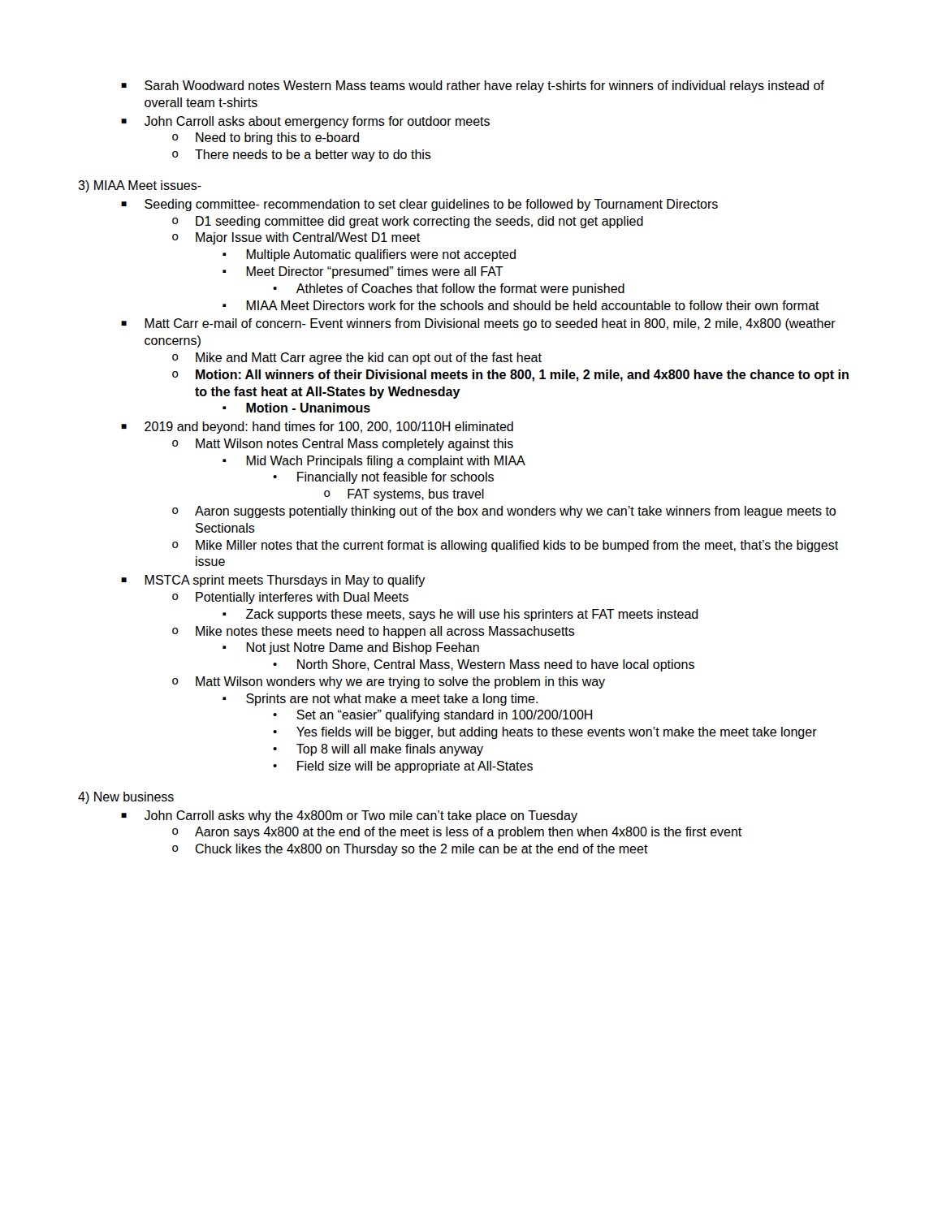Sarah Woodward notes Western Mass teams would rather have relay t-shirts for winners of individual relays instead of overall team t-shirts
John Carroll asks about emergency forms for outdoor meets
Need to bring this to e-board
There needs to be a better way to do this
3) MIAA Meet issues-
Seeding committee- recommendation to set clear guidelines to be followed by Tournament Directors
D1 seeding committee did great work correcting the seeds, did not get applied
Major Issue with Central/West D1 meet
Multiple Automatic qualifiers were not accepted
Meet Director “presumed” times were all FAT
Athletes of Coaches that follow the format were punished
MIAA Meet Directors work for the schools and should be held accountable to follow their own format
Matt Carr e-mail of concern- Event winners from Divisional meets go to seeded heat in 800, mile, 2 mile, 4x800 (weather concerns)
Mike and Matt Carr agree the kid can opt out of the fast heat
Motion: All winners of their Divisional meets in the 800, 1 mile, 2 mile, and 4x800 have the chance to opt in to the fast heat at All-States by Wednesday
Motion - Unanimous
2019 and beyond: hand times for 100, 200, 100/110H eliminated
Matt Wilson notes Central Mass completely against this
Mid Wach Principals filing a complaint with MIAA
Financially not feasible for schools
FAT systems, bus travel
Aaron suggests potentially thinking out of the box and wonders why we can’t take winners from league meets to Sectionals
Mike Miller notes that the current format is allowing qualified kids to be bumped from the meet, that’s the biggest issue
MSTCA sprint meets Thursdays in May to qualify
Potentially interferes with Dual Meets
Zack supports these meets, says he will use his sprinters at FAT meets instead
Mike notes these meets need to happen all across Massachusetts
Not just Notre Dame and Bishop Feehan
North Shore, Central Mass, Western Mass need to have local options
Matt Wilson wonders why we are trying to solve the problem in this way
Sprints are not what make a meet take a long time.
Set an “easier” qualifying standard in 100/200/100H
Yes fields will be bigger, but adding heats to these events won’t make the meet take longer
Top 8 will all make finals anyway
Field size will be appropriate at All-States
4) New business
John Carroll asks why the 4x800m or Two mile can’t take place on Tuesday
Aaron says 4x800 at the end of the meet is less of a problem then when 4x800 is the first event
Chuck likes the 4x800 on Thursday so the 2 mile can be at the end of the meet